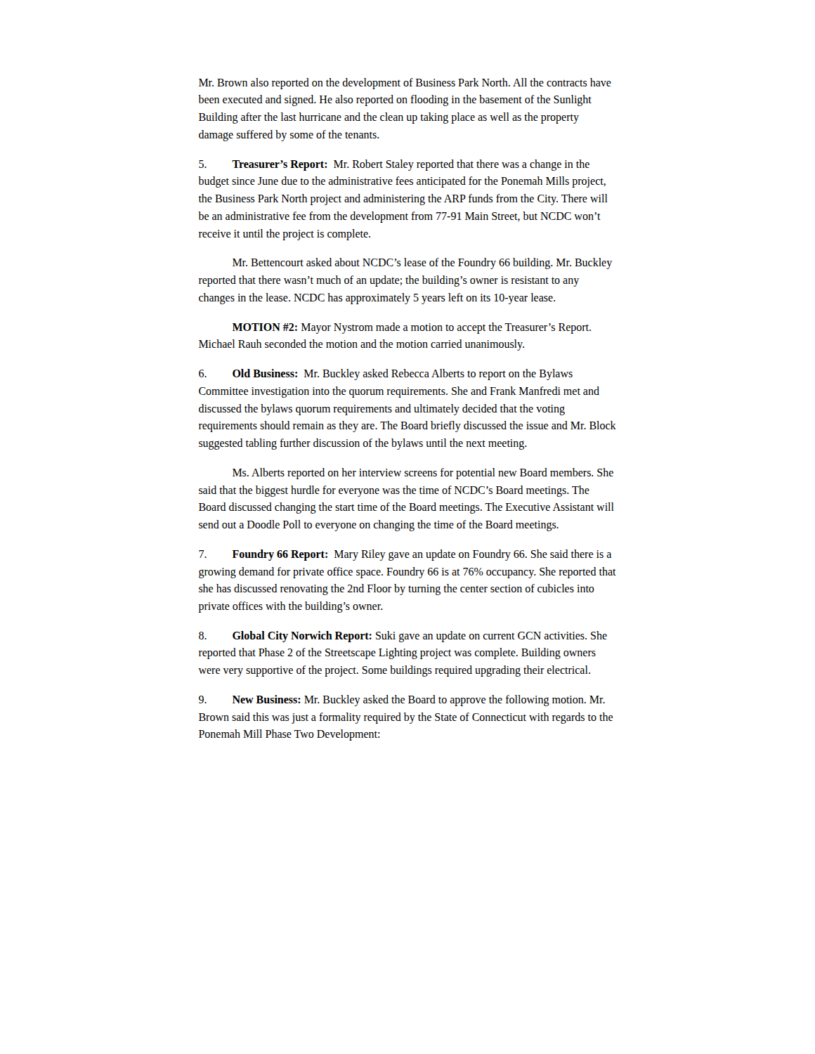Mr. Brown also reported on the development of Business Park North. All the contracts have been executed and signed. He also reported on flooding in the basement of the Sunlight Building after the last hurricane and the clean up taking place as well as the property damage suffered by some of the tenants.
5. Treasurer’s Report: Mr. Robert Staley reported that there was a change in the budget since June due to the administrative fees anticipated for the Ponemah Mills project, the Business Park North project and administering the ARP funds from the City. There will be an administrative fee from the development from 77-91 Main Street, but NCDC won’t receive it until the project is complete.
Mr. Bettencourt asked about NCDC’s lease of the Foundry 66 building. Mr. Buckley reported that there wasn’t much of an update; the building’s owner is resistant to any changes in the lease. NCDC has approximately 5 years left on its 10-year lease.
MOTION #2: Mayor Nystrom made a motion to accept the Treasurer’s Report. Michael Rauh seconded the motion and the motion carried unanimously.
6. Old Business: Mr. Buckley asked Rebecca Alberts to report on the Bylaws Committee investigation into the quorum requirements. She and Frank Manfredi met and discussed the bylaws quorum requirements and ultimately decided that the voting requirements should remain as they are. The Board briefly discussed the issue and Mr. Block suggested tabling further discussion of the bylaws until the next meeting.
Ms. Alberts reported on her interview screens for potential new Board members. She said that the biggest hurdle for everyone was the time of NCDC’s Board meetings. The Board discussed changing the start time of the Board meetings. The Executive Assistant will send out a Doodle Poll to everyone on changing the time of the Board meetings.
7. Foundry 66 Report: Mary Riley gave an update on Foundry 66. She said there is a growing demand for private office space. Foundry 66 is at 76% occupancy. She reported that she has discussed renovating the 2nd Floor by turning the center section of cubicles into private offices with the building’s owner.
8. Global City Norwich Report: Suki gave an update on current GCN activities. She reported that Phase 2 of the Streetscape Lighting project was complete. Building owners were very supportive of the project. Some buildings required upgrading their electrical.
9. New Business: Mr. Buckley asked the Board to approve the following motion. Mr. Brown said this was just a formality required by the State of Connecticut with regards to the Ponemah Mill Phase Two Development: